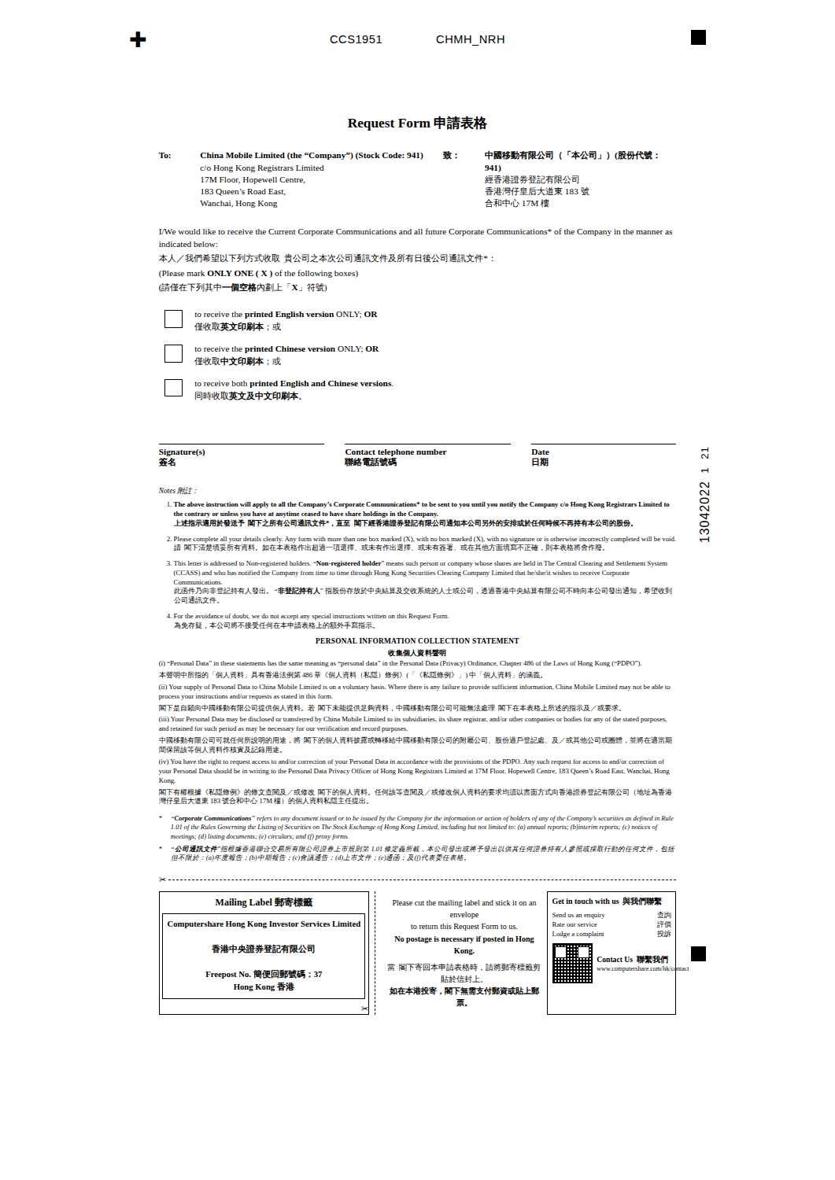✚
CCS1951 CHMH_NRH
13042022 1 21
Request Form 申請表格
| To: | China Mobile Limited (the “Company”) (Stock Code: 941) c/o Hong Kong Registrars Limited 17M Floor, Hopewell Centre, 183 Queen’s Road East, Wanchai, Hong Kong | 致： | 中國移動有限公司（「本公司」）(股份代號：941) 經香港證券登記有限公司 香港灣仔皇后大道東 183 號 合和中心 17M 樓 |
I/We would like to receive the Current Corporate Communications and all future Corporate Communications* of the Company in the manner as indicated below:
本人／我們希望以下列方式收取 貴公司之本次公司通訊文件及所有日後公司通訊文件*：
(Please mark ONLY ONE ( X ) of the following boxes)
(請僅在下列其中一個空格內劃上「X」符號)
to receive the printed English version ONLY; OR 僅收取英文印刷本；或
to receive the printed Chinese version ONLY; OR 僅收取中文印刷本；或
to receive both printed English and Chinese versions. 同時收取英文及中文印刷本。
Signature(s) 簽名
Contact telephone number 聯絡電話號碼
Date 日期
Notes 附註：
The above instruction will apply to all the Company’s Corporate Communications* to be sent to you until you notify the Company c/o Hong Kong Registrars Limited to the contrary or unless you have at anytime ceased to have share holdings in the Company.
上述指示適用於發送予 閣下之所有公司通訊文件*，直至 閣下經香港證券登記有限公司通知本公司另外的安排或於任何時候不再持有本公司的股份。
Please complete all your details clearly. Any form with more than one box marked (X), with no box marked (X), with no signature or is otherwise incorrectly completed will be void.
請 閣下清楚填妥所有資料。如在本表格作出超過一項選擇、或未有作出選擇、或未有簽署、或在其他方面填寫不正確，則本表格將會作廢。
This letter is addressed to Non-registered holders. “Non-registered holder” means such person or company whose shares are held in The Central Clearing and Settlement System (CCASS) and who has notified the Company from time to time through Hong Kong Securities Clearing Company Limited that he/she/it wishes to receive Corporate Communications.
此函件乃向非登記持有人發出。 “非登記持有人” 指股份存放於中央結算及交收系統的人士或公司，透過香港中央結算有限公司不時向本公司發出通知，希望收到公司通訊文件。
For the avoidance of doubt, we do not accept any special instructions written on this Request Form.
為免存疑，本公司將不接受任何在本申請表格上的額外手寫指示。
PERSONAL INFORMATION COLLECTION STATEMENT
收集個人資料聲明
(i) “Personal Data” in these statements has the same meaning as “personal data” in the Personal Data (Privacy) Ordinance, Chapter 486 of the Laws of Hong Kong (“PDPO”).
本聲明中所指的「個人資料」具有香港法例第 486 章《個人資料（私隱）條例》(「《私隱條例》」) 中「個人資料」的涵義。
(ii) Your supply of Personal Data to China Mobile Limited is on a voluntary basis. Where there is any failure to provide sufficient information, China Mobile Limited may not be able to process your instructions and/or requests as stated in this form.
閣下是自願向中國移動有限公司提供個人資料。若 閣下未能提供足夠資料，中國移動有限公司可能無法處理 閣下在本表格上所述的指示及／或要求。
(iii) Your Personal Data may be disclosed or transferred by China Mobile Limited to its subsidiaries, its share registrar, and/or other companies or bodies for any of the stated purposes, and retained for such period as may be necessary for our verification and record purposes.
中國移動有限公司可就任何所說明的用途，將 閣下的個人資料披露或轉移給中國移動有限公司的附屬公司、股份過戶登記處、及／或其他公司或團體，並將在適當期間保留該等個人資料作核實及記錄用途。
(iv) You have the right to request access to and/or correction of your Personal Data in accordance with the provisions of the PDPO. Any such request for access to and/or correction of your Personal Data should be in writing to the Personal Data Privacy Officer of Hong Kong Registrars Limited at 17M Floor, Hopewell Centre, 183 Queen’s Road East, Wanchai, Hong Kong.
閣下有權根據《私隱條例》的條文查閱及／或修改 閣下的個人資料。任何該等查閱及／或修改個人資料的要求均須以書面方式向香港證券登記有限公司（地址為香港灣仔皇后大道東 183 號合和中心 17M 樓）的個人資料私隱主任提出。
*“Corporate Communications” refers to any document issued or to be issued by the Company for the information or action of holders of any of the Company’s securities as defined in Rule 1.01 of the Rules Governing the Listing of Securities on The Stock Exchange of Hong Kong Limited, including but not limited to: (a) annual reports; (b)interim reports; (c) notices of meetings; (d) listing documents; (e) circulars; and (f) proxy forms.
*“公司通訊文件”指根據香港聯合交易所有限公司證券上市規則第 1.01 條定義所載，本公司發出或將予發出以供其任何證券持有人參照或採取行動的任何文件，包括但不限於：(a)年度報告；(b)中期報告；(c)會議通告；(d)上市文件；(e)通函；及(f)代表委任表格。
✂
Mailing Label 郵寄標籤
Computershare Hong Kong Investor Services Limited
香港中央證券登記有限公司
Freepost No. 簡便回郵號碼：37
Hong Kong 香港
✂
Please cut the mailing label and stick it on an envelope
to return this Request Form to us.
No postage is necessary if posted in Hong Kong.
當 閣下寄回本申請表格時，請將郵寄標籤剪貼於信封上。
如在本港投寄，閣下無需支付郵資或貼上郵票。
Get in touch with us 與我們聯繫
Send us an enquiry 查詢
Rate our service 評價
Lodge a complaint 投訴
Contact Us 聯繫我們
www.computershare.com/hk/contact